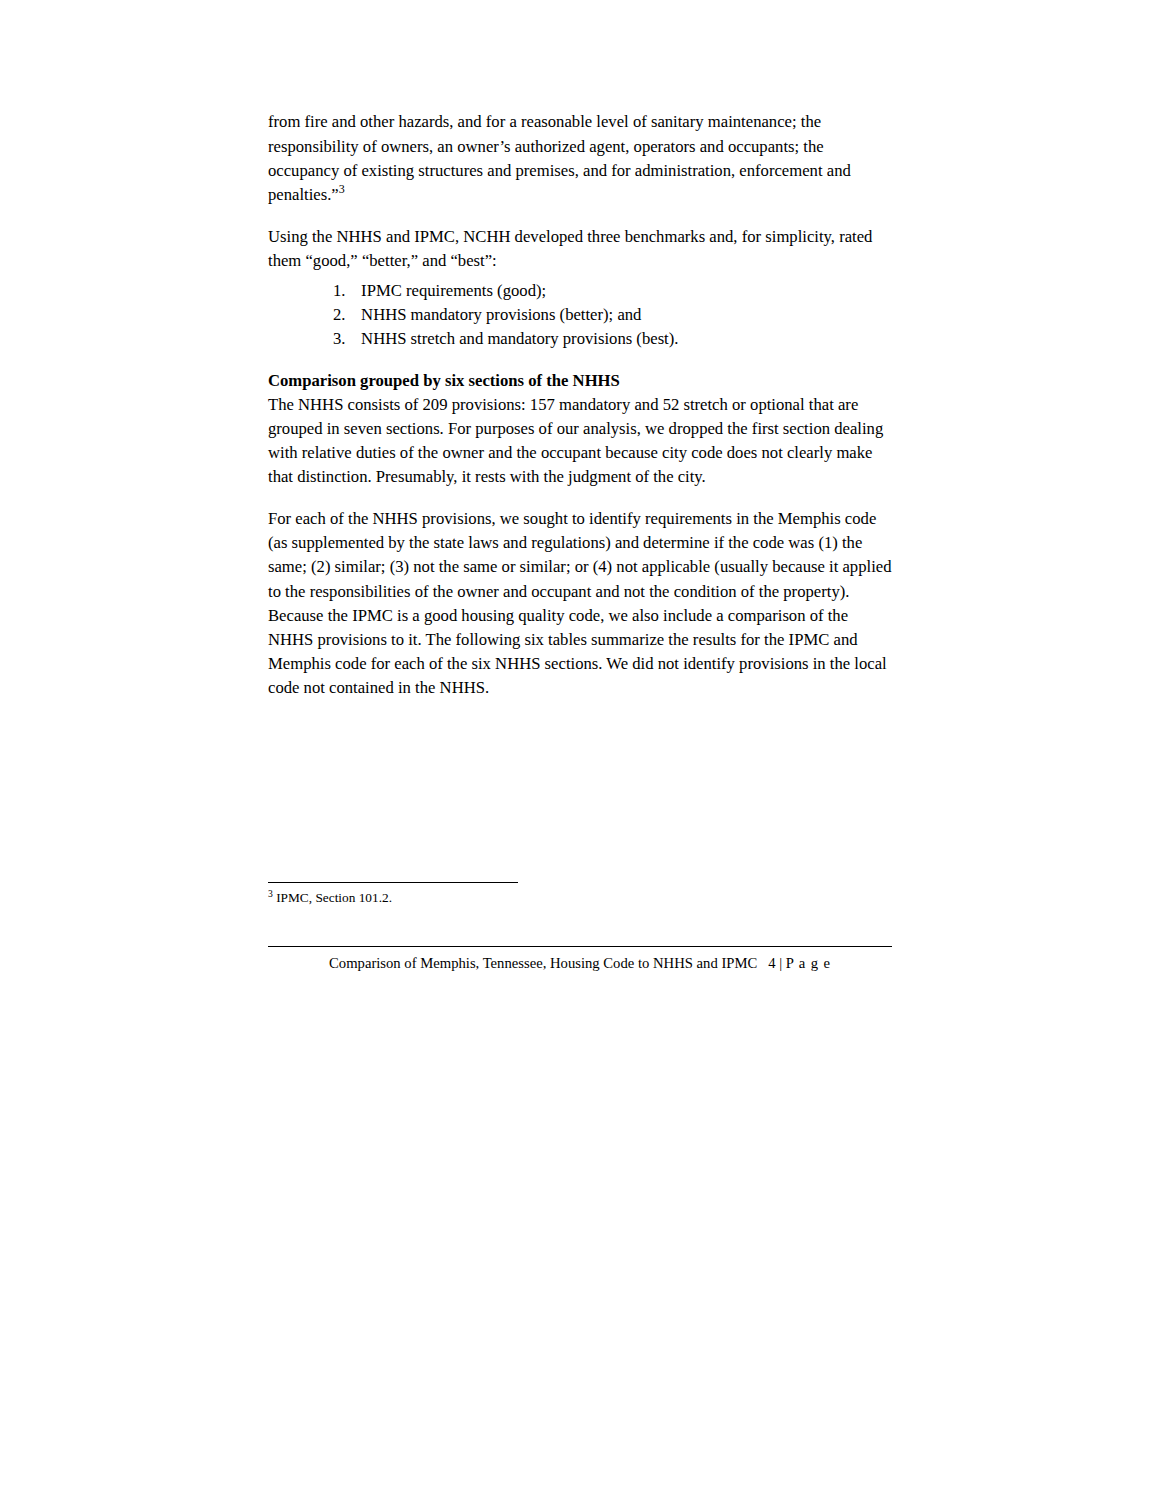from fire and other hazards, and for a reasonable level of sanitary maintenance; the responsibility of owners, an owner’s authorized agent, operators and occupants; the occupancy of existing structures and premises, and for administration, enforcement and penalties.”3
Using the NHHS and IPMC, NCHH developed three benchmarks and, for simplicity, rated them “good,” “better,” and “best”:
IPMC requirements (good);
NHHS mandatory provisions (better); and
NHHS stretch and mandatory provisions (best).
Comparison grouped by six sections of the NHHS
The NHHS consists of 209 provisions: 157 mandatory and 52 stretch or optional that are grouped in seven sections. For purposes of our analysis, we dropped the first section dealing with relative duties of the owner and the occupant because city code does not clearly make that distinction. Presumably, it rests with the judgment of the city.
For each of the NHHS provisions, we sought to identify requirements in the Memphis code (as supplemented by the state laws and regulations) and determine if the code was (1) the same; (2) similar; (3) not the same or similar; or (4) not applicable (usually because it applied to the responsibilities of the owner and occupant and not the condition of the property). Because the IPMC is a good housing quality code, we also include a comparison of the NHHS provisions to it. The following six tables summarize the results for the IPMC and Memphis code for each of the six NHHS sections. We did not identify provisions in the local code not contained in the NHHS.
3 IPMC, Section 101.2.
Comparison of Memphis, Tennessee, Housing Code to NHHS and IPMC 4 | P a g e